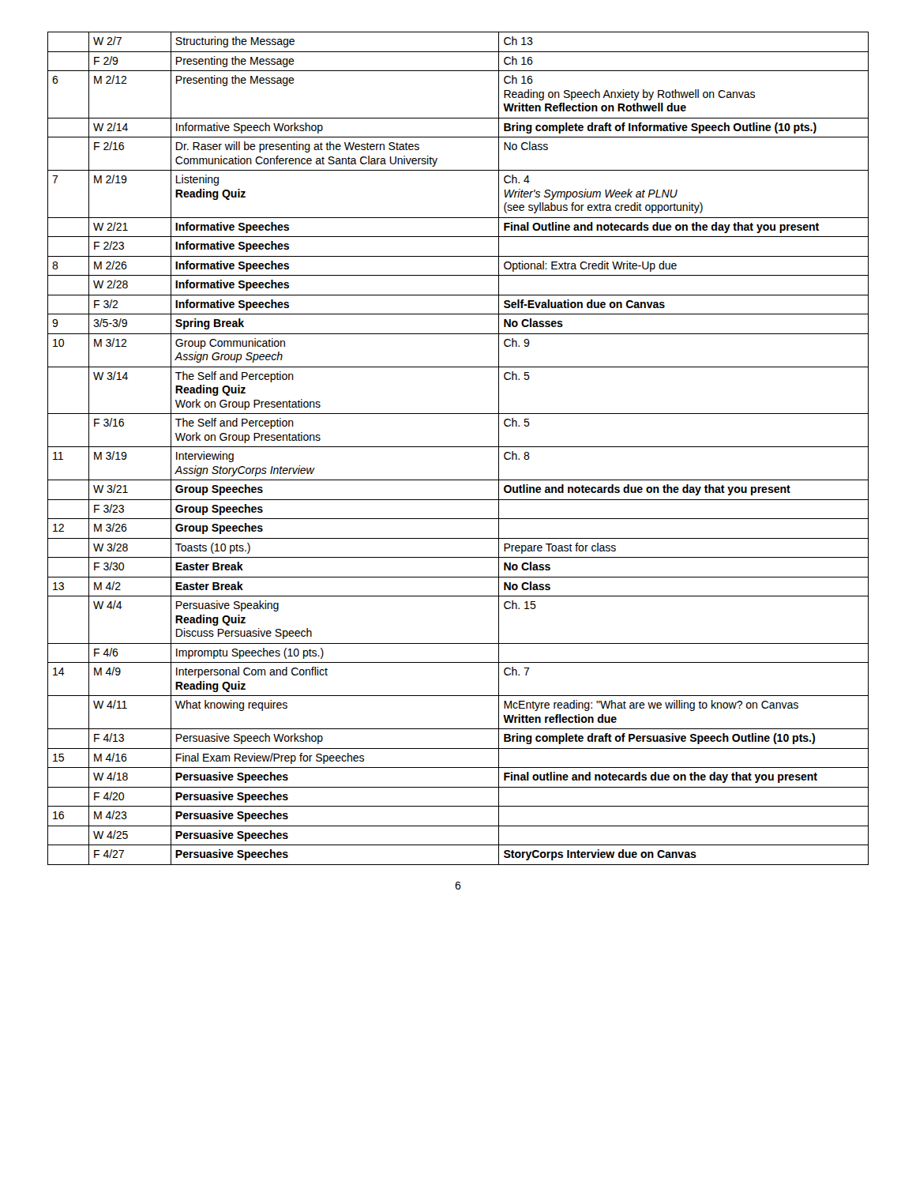| | W 2/7 | Structuring the Message | Ch 13 |
| | F 2/9 | Presenting the Message | Ch 16 |
| 6 | M 2/12 | Presenting the Message | Ch 16 Reading on Speech Anxiety by Rothwell on Canvas Written Reflection on Rothwell due |
| | W 2/14 | Informative Speech Workshop | Bring complete draft of Informative Speech Outline (10 pts.) |
| | F 2/16 | Dr. Raser will be presenting at the Western States Communication Conference at Santa Clara University | No Class |
| 7 | M 2/19 | Listening Reading Quiz | Ch. 4 Writer's Symposium Week at PLNU (see syllabus for extra credit opportunity) |
| | W 2/21 | Informative Speeches | Final Outline and notecards due on the day that you present |
| | F 2/23 | Informative Speeches | |
| 8 | M 2/26 | Informative Speeches | Optional: Extra Credit Write-Up due |
| | W 2/28 | Informative Speeches | |
| | F 3/2 | Informative Speeches | Self-Evaluation due on Canvas |
| 9 | 3/5-3/9 | Spring Break | No Classes |
| 10 | M 3/12 | Group Communication Assign Group Speech | Ch. 9 |
| | W 3/14 | The Self and Perception Reading Quiz Work on Group Presentations | Ch. 5 |
| | F 3/16 | The Self and Perception Work on Group Presentations | Ch. 5 |
| 11 | M 3/19 | Interviewing Assign StoryCorps Interview | Ch. 8 |
| | W 3/21 | Group Speeches | Outline and notecards due on the day that you present |
| | F 3/23 | Group Speeches | |
| 12 | M 3/26 | Group Speeches | |
| | W 3/28 | Toasts (10 pts.) | Prepare Toast for class |
| | F 3/30 | Easter Break | No Class |
| 13 | M 4/2 | Easter Break | No Class |
| | W 4/4 | Persuasive Speaking Reading Quiz Discuss Persuasive Speech | Ch. 15 |
| | F 4/6 | Impromptu Speeches (10 pts.) | |
| 14 | M 4/9 | Interpersonal Com and Conflict Reading Quiz | Ch. 7 |
| | W 4/11 | What knowing requires | McEntyre reading: "What are we willing to know? on Canvas Written reflection due |
| | F 4/13 | Persuasive Speech Workshop | Bring complete draft of Persuasive Speech Outline (10 pts.) |
| 15 | M 4/16 | Final Exam Review/Prep for Speeches | |
| | W 4/18 | Persuasive Speeches | Final outline and notecards due on the day that you present |
| | F 4/20 | Persuasive Speeches | |
| 16 | M 4/23 | Persuasive Speeches | |
| | W 4/25 | Persuasive Speeches | |
| | F 4/27 | Persuasive Speeches | StoryCorps Interview due on Canvas |
6